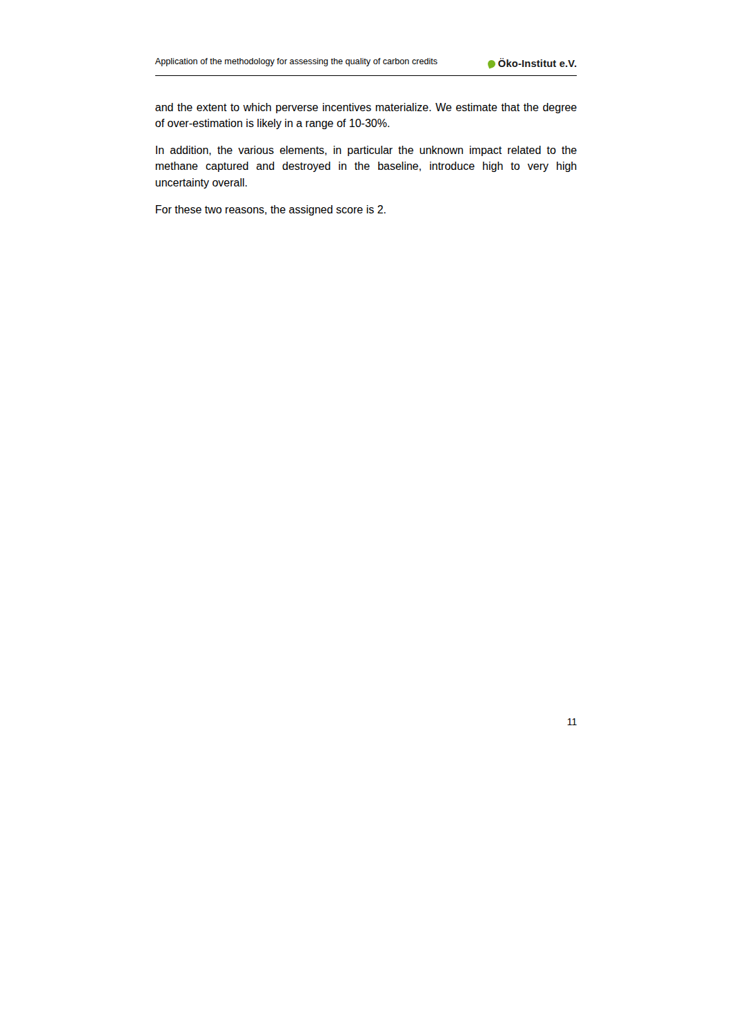Application of the methodology for assessing the quality of carbon credits
Öko-Institut e.V.
and the extent to which perverse incentives materialize. We estimate that the degree of over-estimation is likely in a range of 10-30%.
In addition, the various elements, in particular the unknown impact related to the methane captured and destroyed in the baseline, introduce high to very high uncertainty overall.
For these two reasons, the assigned score is 2.
11